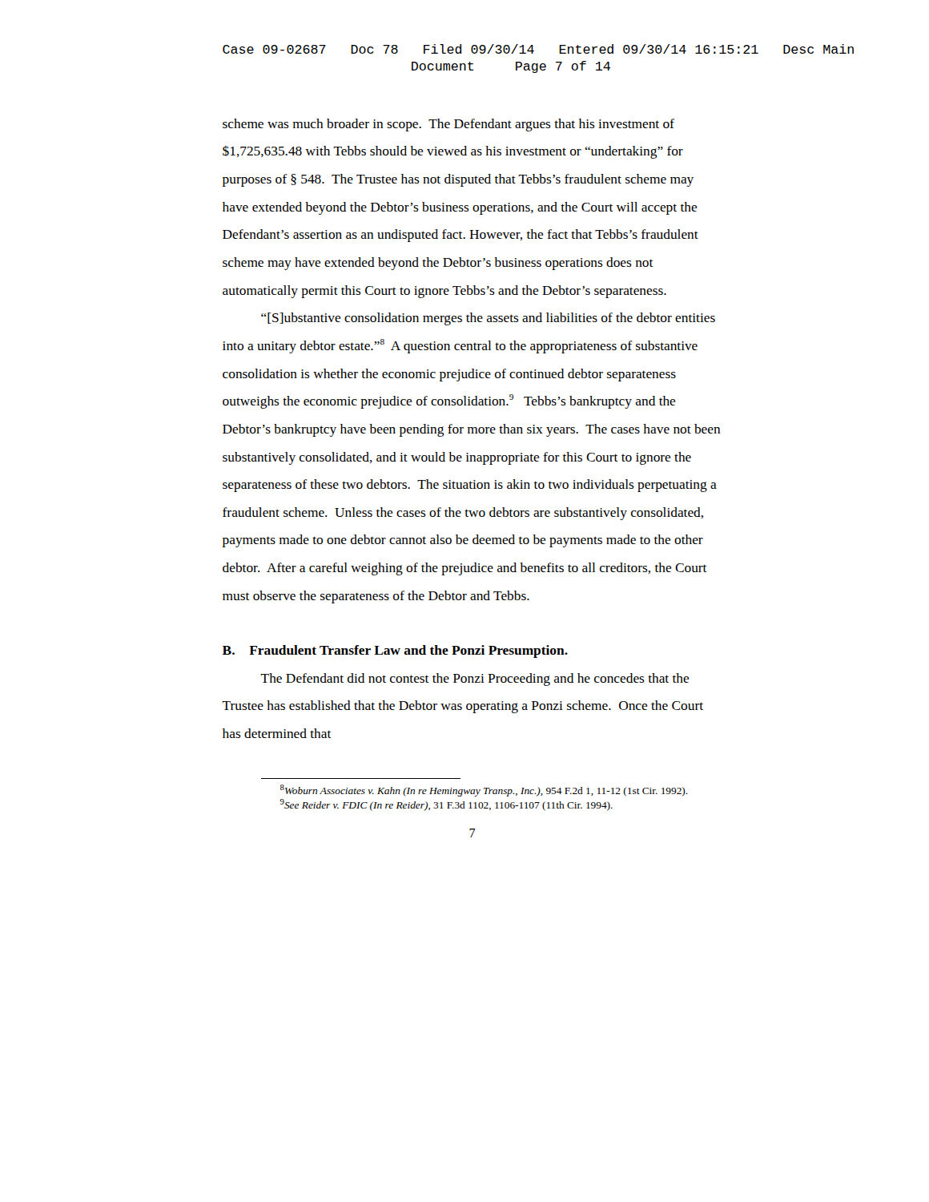Case 09-02687 Doc 78 Filed 09/30/14 Entered 09/30/14 16:15:21 Desc Main Document Page 7 of 14
scheme was much broader in scope. The Defendant argues that his investment of $1,725,635.48 with Tebbs should be viewed as his investment or “undertaking” for purposes of § 548. The Trustee has not disputed that Tebbs’s fraudulent scheme may have extended beyond the Debtor’s business operations, and the Court will accept the Defendant’s assertion as an undisputed fact. However, the fact that Tebbs’s fraudulent scheme may have extended beyond the Debtor’s business operations does not automatically permit this Court to ignore Tebbs’s and the Debtor’s separateness.
“[S]ubstantive consolidation merges the assets and liabilities of the debtor entities into a unitary debtor estate.”8 A question central to the appropriateness of substantive consolidation is whether the economic prejudice of continued debtor separateness outweighs the economic prejudice of consolidation.9 Tebbs’s bankruptcy and the Debtor’s bankruptcy have been pending for more than six years. The cases have not been substantively consolidated, and it would be inappropriate for this Court to ignore the separateness of these two debtors. The situation is akin to two individuals perpetuating a fraudulent scheme. Unless the cases of the two debtors are substantively consolidated, payments made to one debtor cannot also be deemed to be payments made to the other debtor. After a careful weighing of the prejudice and benefits to all creditors, the Court must observe the separateness of the Debtor and Tebbs.
B. Fraudulent Transfer Law and the Ponzi Presumption.
The Defendant did not contest the Ponzi Proceeding and he concedes that the Trustee has established that the Debtor was operating a Ponzi scheme. Once the Court has determined that
8Woburn Associates v. Kahn (In re Hemingway Transp., Inc.), 954 F.2d 1, 11-12 (1st Cir. 1992).
9See Reider v. FDIC (In re Reider), 31 F.3d 1102, 1106-1107 (11th Cir. 1994).
7